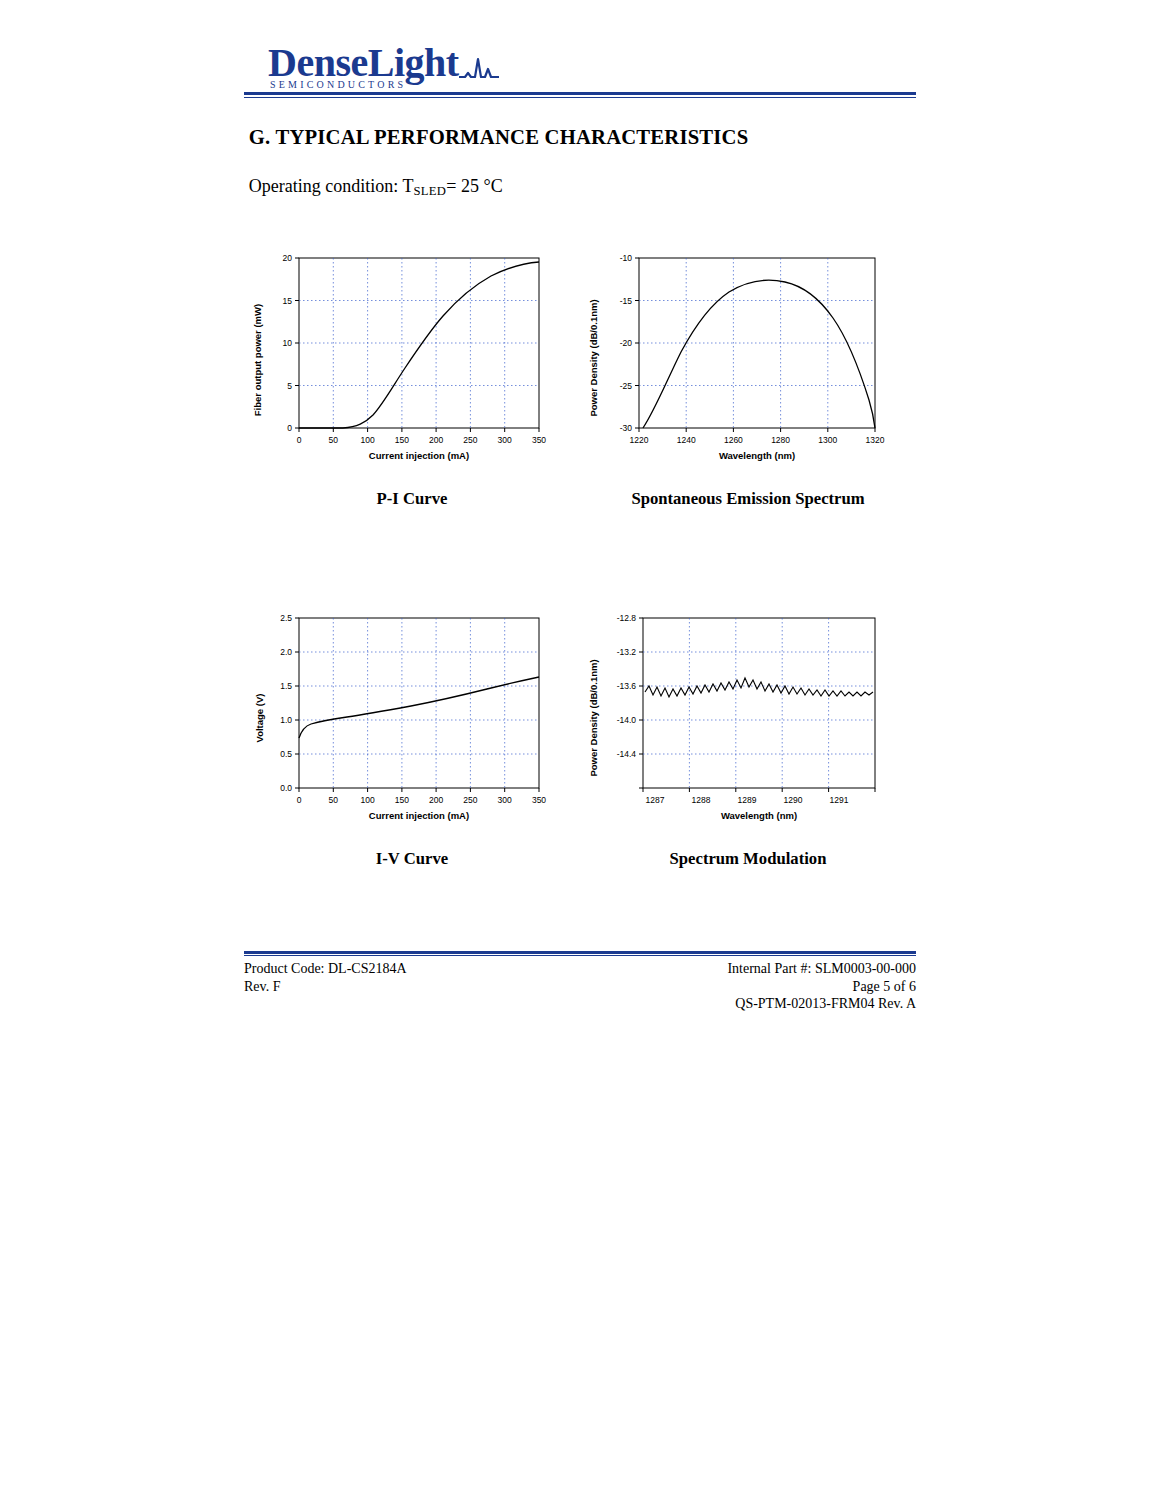DenseLight
SEMICONDUCTORS
G. TYPICAL PERFORMANCE CHARACTERISTICS
Operating condition: TSLED= 25 °C
| Fiber output power (mW) 0 5 10 15 20 0 50 100 150 200 250 300 350 Current injection (mA) P-I Curve | Power Density (dB/0.1nm) -10 -15 -20 -25 -30 1220 1240 1260 1280 1300 1320 Wavelength (nm) Spontaneous Emission Spectrum |
| Voltage (V) 0.0 0.5 1.0 1.5 2.0 2.5 0 50 100 150 200 250 300 350 Current injection (mA) I-V Curve | Power Density (dB/0.1nm) -12.8 -13.2 -13.6 -14.0 -14.4 1287 1288 1289 1290 1291 Wavelength (nm) Spectrum Modulation |
| Product Code: DL-CS2184A Rev. F | Internal Part #: SLM0003-00-000 Page 5 of 6 QS-PTM-02013-FRM04 Rev. A |